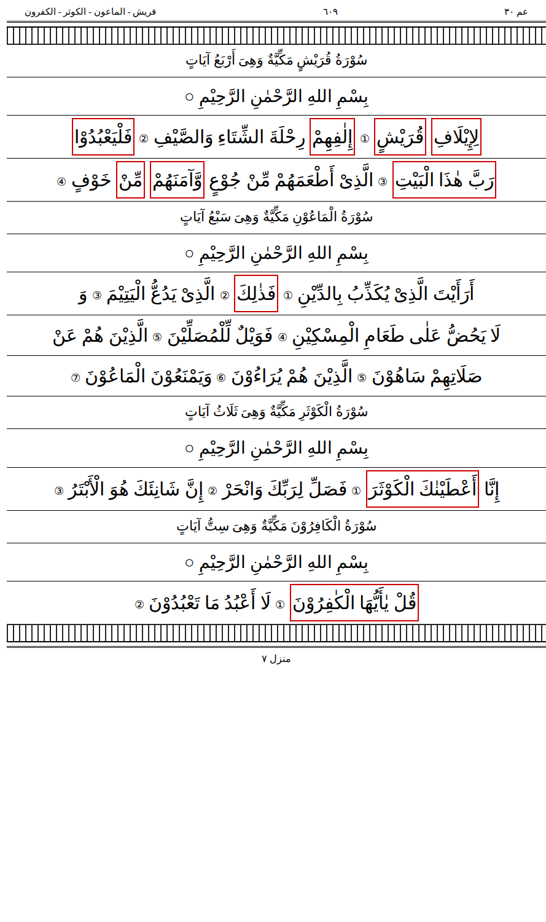عم ٣٠
٦٠٩
قريش - الماعون - الكوثر - الكفرون
سُوْرَةُ قُرَيْشٍ مَكِّيَّةٌ وَهِىَ أَرْبَعُ آيَاتٍ
بِسْمِ اللهِ الرَّحْمٰنِ الرَّحِيْمِ ○
لِإِيْلَافِ قُرَيْشٍ ① إِلٰفِهِمْ رِحْلَةَ الشِّتَاءِ وَالصَّيْفِ ② فَلْيَعْبُدُوْا
رَبَّ هٰذَا الْبَيْتِ ③ الَّذِىْ أَطْعَمَهُمْ مِّنْ جُوْعٍ وَّآمَنَهُمْ مِّنْ خَوْفٍ ④
سُوْرَةُ الْمَاعُوْنِ مَكِّيَّةٌ وَهِىَ سَبْعُ آيَاتٍ
بِسْمِ اللهِ الرَّحْمٰنِ الرَّحِيْمِ ○
أَرَأَيْتَ الَّذِىْ يُكَذِّبُ بِالدِّيْنِ ① فَذٰلِكَ ② الَّذِىْ يَدُعُّ الْيَتِيْمَ ③ وَ
لَا يَحُضُّ عَلٰى طَعَامِ الْمِسْكِيْنِ ④ فَوَيْلٌ لِّلْمُصَلِّيْنَ ⑤ الَّذِيْنَ هُمْ عَنْ
صَلَاتِهِمْ سَاهُوْنَ ⑤ الَّذِيْنَ هُمْ يُرَاءُوْنَ ⑥ وَيَمْنَعُوْنَ الْمَاعُوْنَ ⑦
سُوْرَةُ الْكَوْثَرِ مَكِّيَّةٌ وَهِىَ ثَلَاثُ آيَاتٍ
بِسْمِ اللهِ الرَّحْمٰنِ الرَّحِيْمِ ○
إِنَّا أَعْطَيْنٰكَ الْكَوْثَرَ ① فَصَلِّ لِرَبِّكَ وَانْحَرْ ② إِنَّ شَانِئَكَ هُوَ الْأَبْتَرُ ③
سُوْرَةُ الْكَافِرُوْنَ مَكِّيَّةٌ وَهِىَ سِتُّ آيَاتٍ
بِسْمِ اللهِ الرَّحْمٰنِ الرَّحِيْمِ ○
قُلْ يٰأَيُّهَا الْكٰفِرُوْنَ ① لَا أَعْبُدُ مَا تَعْبُدُوْنَ ②
١
ع
٢١
١
ع
٣٢
١
ع
٣٣
منزل ٧